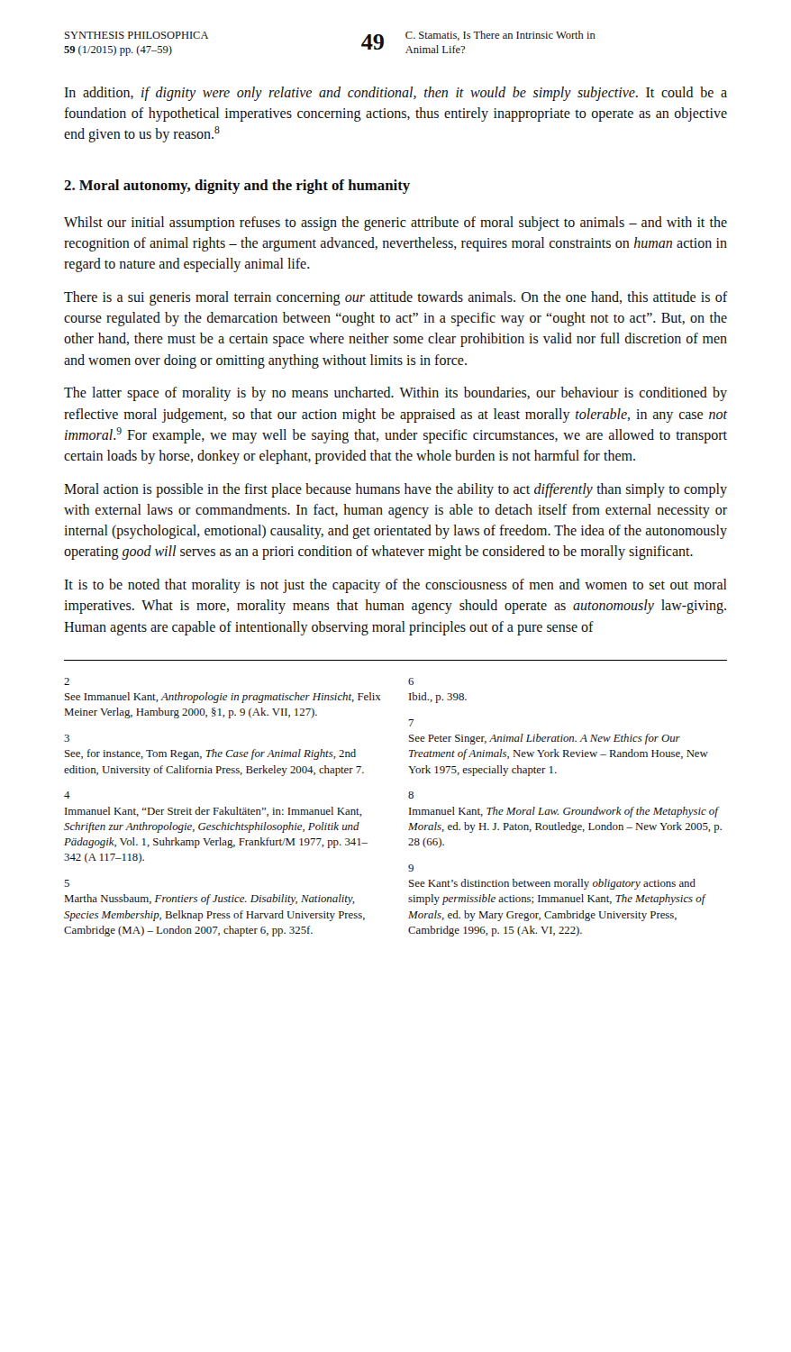SYNTHESIS PHILOSOPHICA
59 (1/2015) pp. (47–59)
49
C. Stamatis, Is There an Intrinsic Worth in
Animal Life?
In addition, if dignity were only relative and conditional, then it would be simply subjective. It could be a foundation of hypothetical imperatives concerning actions, thus entirely inappropriate to operate as an objective end given to us by reason.8
2. Moral autonomy, dignity and the right of humanity
Whilst our initial assumption refuses to assign the generic attribute of moral subject to animals – and with it the recognition of animal rights – the argument advanced, nevertheless, requires moral constraints on human action in regard to nature and especially animal life.
There is a sui generis moral terrain concerning our attitude towards animals. On the one hand, this attitude is of course regulated by the demarcation between “ought to act” in a specific way or “ought not to act”. But, on the other hand, there must be a certain space where neither some clear prohibition is valid nor full discretion of men and women over doing or omitting anything without limits is in force.
The latter space of morality is by no means uncharted. Within its boundaries, our behaviour is conditioned by reflective moral judgement, so that our action might be appraised as at least morally tolerable, in any case not immoral.9 For example, we may well be saying that, under specific circumstances, we are allowed to transport certain loads by horse, donkey or elephant, provided that the whole burden is not harmful for them.
Moral action is possible in the first place because humans have the ability to act differently than simply to comply with external laws or commandments. In fact, human agency is able to detach itself from external necessity or internal (psychological, emotional) causality, and get orientated by laws of freedom. The idea of the autonomously operating good will serves as an a priori condition of whatever might be considered to be morally significant.
It is to be noted that morality is not just the capacity of the consciousness of men and women to set out moral imperatives. What is more, morality means that human agency should operate as autonomously law-giving. Human agents are capable of intentionally observing moral principles out of a pure sense of
2 See Immanuel Kant, Anthropologie in pragmatischer Hinsicht, Felix Meiner Verlag, Hamburg 2000, §1, p. 9 (Ak. VII, 127).
3 See, for instance, Tom Regan, The Case for Animal Rights, 2nd edition, University of California Press, Berkeley 2004, chapter 7.
4 Immanuel Kant, “Der Streit der Fakultäten”, in: Immanuel Kant, Schriften zur Anthropologie, Geschichtsphilosophie, Politik und Pädagogik, Vol. 1, Suhrkamp Verlag, Frankfurt/M 1977, pp. 341–342 (A 117–118).
5 Martha Nussbaum, Frontiers of Justice. Disability, Nationality, Species Membership, Belknap Press of Harvard University Press, Cambridge (MA) – London 2007, chapter 6, pp. 325f.
6 Ibid., p. 398.
7 See Peter Singer, Animal Liberation. A New Ethics for Our Treatment of Animals, New York Review – Random House, New York 1975, especially chapter 1.
8 Immanuel Kant, The Moral Law. Groundwork of the Metaphysic of Morals, ed. by H. J. Paton, Routledge, London – New York 2005, p. 28 (66).
9 See Kant’s distinction between morally obligatory actions and simply permissible actions; Immanuel Kant, The Metaphysics of Morals, ed. by Mary Gregor, Cambridge University Press, Cambridge 1996, p. 15 (Ak. VI, 222).